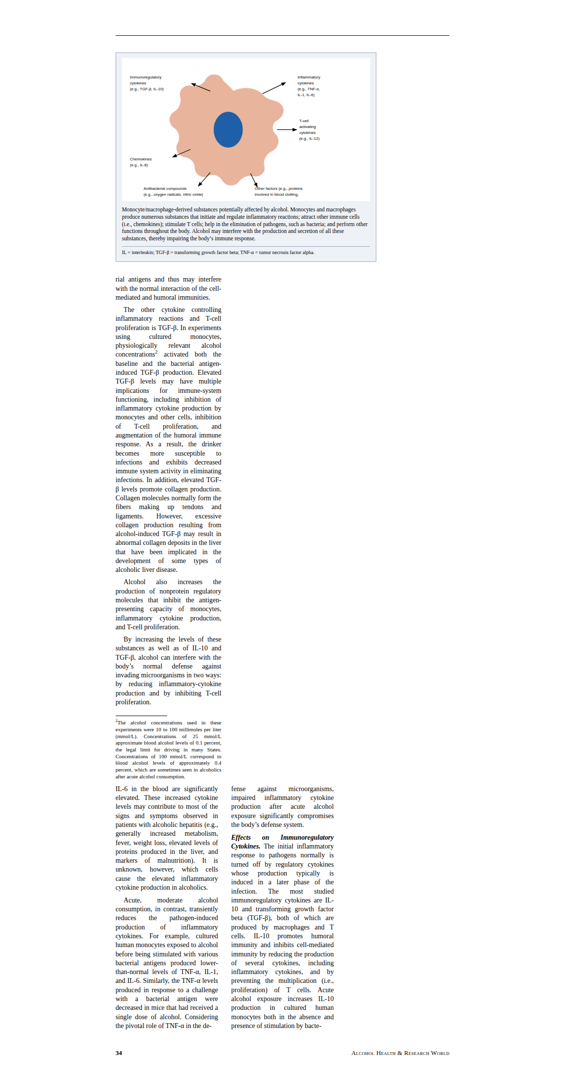Immunoregulatory cytokines (e.g., TGF-β, IL-10) Inflammatory cytokines (e.g., TNF-α, IL-1, IL-6) T-cell activating cytokines (e.g., IL-12) Chemokines (e.g., IL-8) Antibacterial compounds (e.g., oxygen radicals, nitric oxide) Other factors (e.g., proteins involved in blood clotting,
Monocyte/macrophage-derived substances potentially affected by alcohol. Monocytes and macrophages produce numerous substances that initiate and regulate inflammatory reactions; attract other immune cells (i.e., chemokines); stimulate T cells; help in the elimination of pathogens, such as bacteria; and perform other functions throughout the body. Alcohol may interfere with the production and secretion of all these substances, thereby impairing the body’s immune response.
IL = interleukin; TGF-β = transforming growth factor beta; TNF-α = tumor necrosis factor alpha.
rial antigens and thus may interfere with the normal interaction of the cell-mediated and humoral immunities.
The other cytokine controlling inflammatory reactions and T-cell proliferation is TGF-β. In experiments using cultured monocytes, physiologically relevant alcohol concentrations2 activated both the baseline and the bacterial antigen-induced TGF-β production. Elevated TGF-β levels may have multiple implications for immune-system functioning, including inhibition of inflammatory cytokine production by monocytes and other cells, inhibition of T-cell proliferation, and augmentation of the humoral immune response. As a result, the drinker becomes more susceptible to infections and exhibits decreased immune system activity in eliminating infections. In addition, elevated TGF-β levels promote collagen production. Collagen molecules normally form the fibers making up tendons and ligaments. However, excessive collagen production resulting from alcohol-induced TGF-β may result in abnormal collagen deposits in the liver that have been implicated in the development of some types of alcoholic liver disease.
Alcohol also increases the production of nonprotein regulatory molecules that inhibit the antigen-presenting capacity of monocytes, inflammatory cytokine production, and T-cell proliferation.
By increasing the levels of these substances as well as of IL-10 and TGF-β, alcohol can interfere with the body’s normal defense against invading microorganisms in two ways: by reducing inflammatory-cytokine production and by inhibiting T-cell proliferation.
2The alcohol concentrations used in these experiments were 10 to 100 millimoles per liter (mmol/L). Concentrations of 25 mmol/L approximate blood alcohol levels of 0.1 percent, the legal limit for driving in many States. Concentrations of 100 mmol/L correspond to blood alcohol levels of approximately 0.4 percent, which are sometimes seen in alcoholics after acute alcohol consumption.
IL-6 in the blood are significantly elevated. These increased cytokine levels may contribute to most of the signs and symptoms observed in patients with alcoholic hepatitis (e.g., generally increased metabolism, fever, weight loss, elevated levels of proteins produced in the liver, and markers of malnutrition). It is unknown, however, which cells cause the elevated inflammatory cytokine production in alcoholics.
Acute, moderate alcohol consumption, in contrast, transiently reduces the pathogen-induced production of inflammatory cytokines. For example, cultured human monocytes exposed to alcohol before being stimulated with various bacterial antigens produced lower-than-normal levels of TNF-α, IL-1, and IL-6. Similarly, the TNF-α levels produced in response to a challenge with a bacterial antigen were decreased in mice that had received a single dose of alcohol. Considering the pivotal role of TNF-α in the de-
fense against microorganisms, impaired inflammatory cytokine production after acute alcohol exposure significantly compromises the body’s defense system.
Effects on Immunoregulatory Cytokines.
The initial inflammatory response to pathogens normally is turned off by regulatory cytokines whose production typically is induced in a later phase of the infection. The most studied immunoregulatory cytokines are IL-10 and transforming growth factor beta (TGF-β), both of which are produced by macrophages and T cells. IL-10 promotes humoral immunity and inhibits cell-mediated immunity by reducing the production of several cytokines, including inflammatory cytokines, and by preventing the multiplication (i.e., proliferation) of T cells. Acute alcohol exposure increases IL-10 production in cultured human monocytes both in the absence and presence of stimulation by bacte-
34
Alcohol Health & Research World